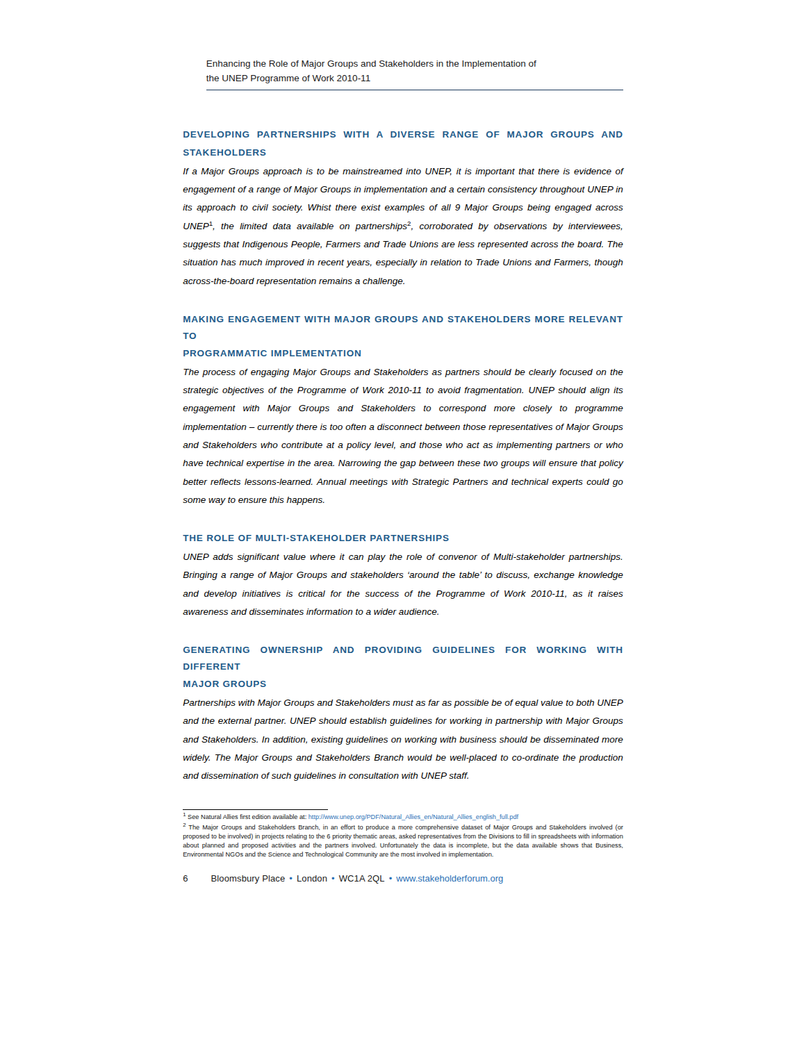Enhancing the Role of Major Groups and Stakeholders in the Implementation of
the UNEP Programme of Work 2010-11
Developing partnerships with a diverse range of major groups and
stakeholders
If a Major Groups approach is to be mainstreamed into UNEP, it is important that there is evidence of engagement of a range of Major Groups in implementation and a certain consistency throughout UNEP in its approach to civil society. Whist there exist examples of all 9 Major Groups being engaged across UNEP1, the limited data available on partnerships2, corroborated by observations by interviewees, suggests that Indigenous People, Farmers and Trade Unions are less represented across the board. The situation has much improved in recent years, especially in relation to Trade Unions and Farmers, though across-the-board representation remains a challenge.
Making engagement with major groups and stakeholders more relevant to
programmatic implementation
The process of engaging Major Groups and Stakeholders as partners should be clearly focused on the strategic objectives of the Programme of Work 2010-11 to avoid fragmentation. UNEP should align its engagement with Major Groups and Stakeholders to correspond more closely to programme implementation – currently there is too often a disconnect between those representatives of Major Groups and Stakeholders who contribute at a policy level, and those who act as implementing partners or who have technical expertise in the area. Narrowing the gap between these two groups will ensure that policy better reflects lessons-learned. Annual meetings with Strategic Partners and technical experts could go some way to ensure this happens.
The role of multi-stakeholder partnerships
UNEP adds significant value where it can play the role of convenor of Multi-stakeholder partnerships. Bringing a range of Major Groups and stakeholders ‘around the table’ to discuss, exchange knowledge and develop initiatives is critical for the success of the Programme of Work 2010-11, as it raises awareness and disseminates information to a wider audience.
Generating ownership and providing guidelines for working with different
major groups
Partnerships with Major Groups and Stakeholders must as far as possible be of equal value to both UNEP and the external partner. UNEP should establish guidelines for working in partnership with Major Groups and Stakeholders. In addition, existing guidelines on working with business should be disseminated more widely. The Major Groups and Stakeholders Branch would be well-placed to co-ordinate the production and dissemination of such guidelines in consultation with UNEP staff.
1 See Natural Allies first edition available at: http://www.unep.org/PDF/Natural_Allies_en/Natural_Allies_english_full.pdf
2 The Major Groups and Stakeholders Branch, in an effort to produce a more comprehensive dataset of Major Groups and Stakeholders involved (or proposed to be involved) in projects relating to the 6 priority thematic areas, asked representatives from the Divisions to fill in spreadsheets with information about planned and proposed activities and the partners involved. Unfortunately the data is incomplete, but the data available shows that Business, Environmental NGOs and the Science and Technological Community are the most involved in implementation.
6 Bloomsbury Place • London • WC1A 2QL • www.stakeholderforum.org